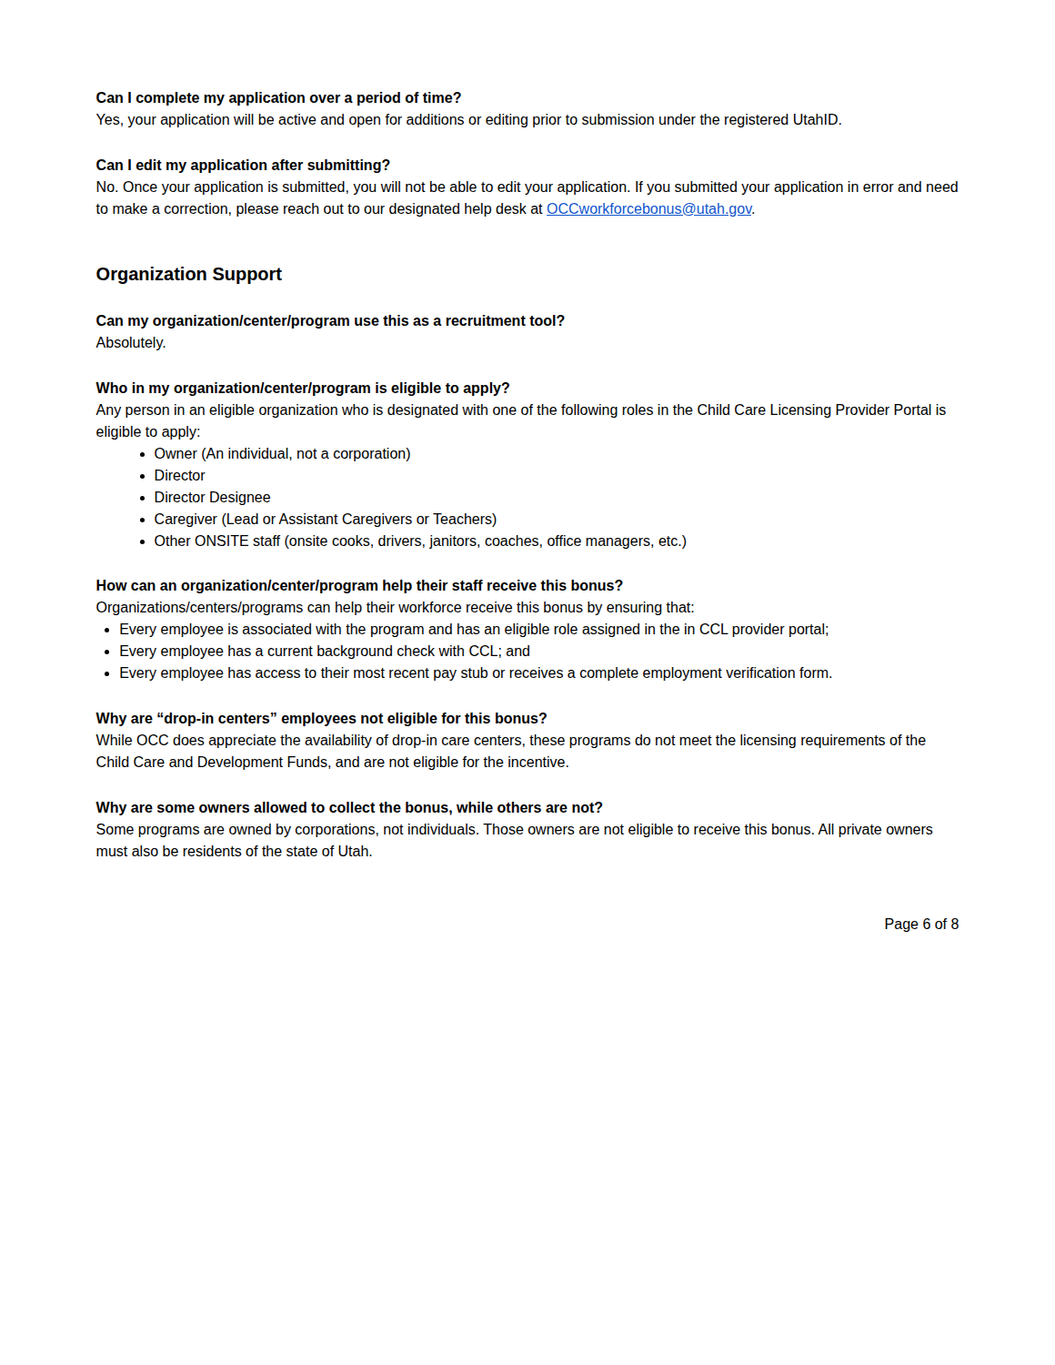Can I complete my application over a period of time?
Yes, your application will be active and open for additions or editing prior to submission under the registered UtahID.
Can I edit my application after submitting?
No. Once your application is submitted, you will not be able to edit your application. If you submitted your application in error and need to make a correction, please reach out to our designated help desk at OCCworkforcebonus@utah.gov.
Organization Support
Can my organization/center/program use this as a recruitment tool?
Absolutely.
Who in my organization/center/program is eligible to apply?
Any person in an eligible organization who is designated with one of the following roles in the Child Care Licensing Provider Portal is eligible to apply:
Owner (An individual, not a corporation)
Director
Director Designee
Caregiver (Lead or Assistant Caregivers or Teachers)
Other ONSITE staff (onsite cooks, drivers, janitors, coaches, office managers, etc.)
How can an organization/center/program help their staff receive this bonus?
Organizations/centers/programs can help their workforce receive this bonus by ensuring that:
Every employee is associated with the program and has an eligible role assigned in the in CCL provider portal;
Every employee has a current background check with CCL; and
Every employee has access to their most recent pay stub or receives a complete employment verification form.
Why are “drop-in centers” employees not eligible for this bonus?
While OCC does appreciate the availability of drop-in care centers, these programs do not meet the licensing requirements of the Child Care and Development Funds, and are not eligible for the incentive.
Why are some owners allowed to collect the bonus, while others are not?
Some programs are owned by corporations, not individuals. Those owners are not eligible to receive this bonus. All private owners must also be residents of the state of Utah.
Page 6 of 8